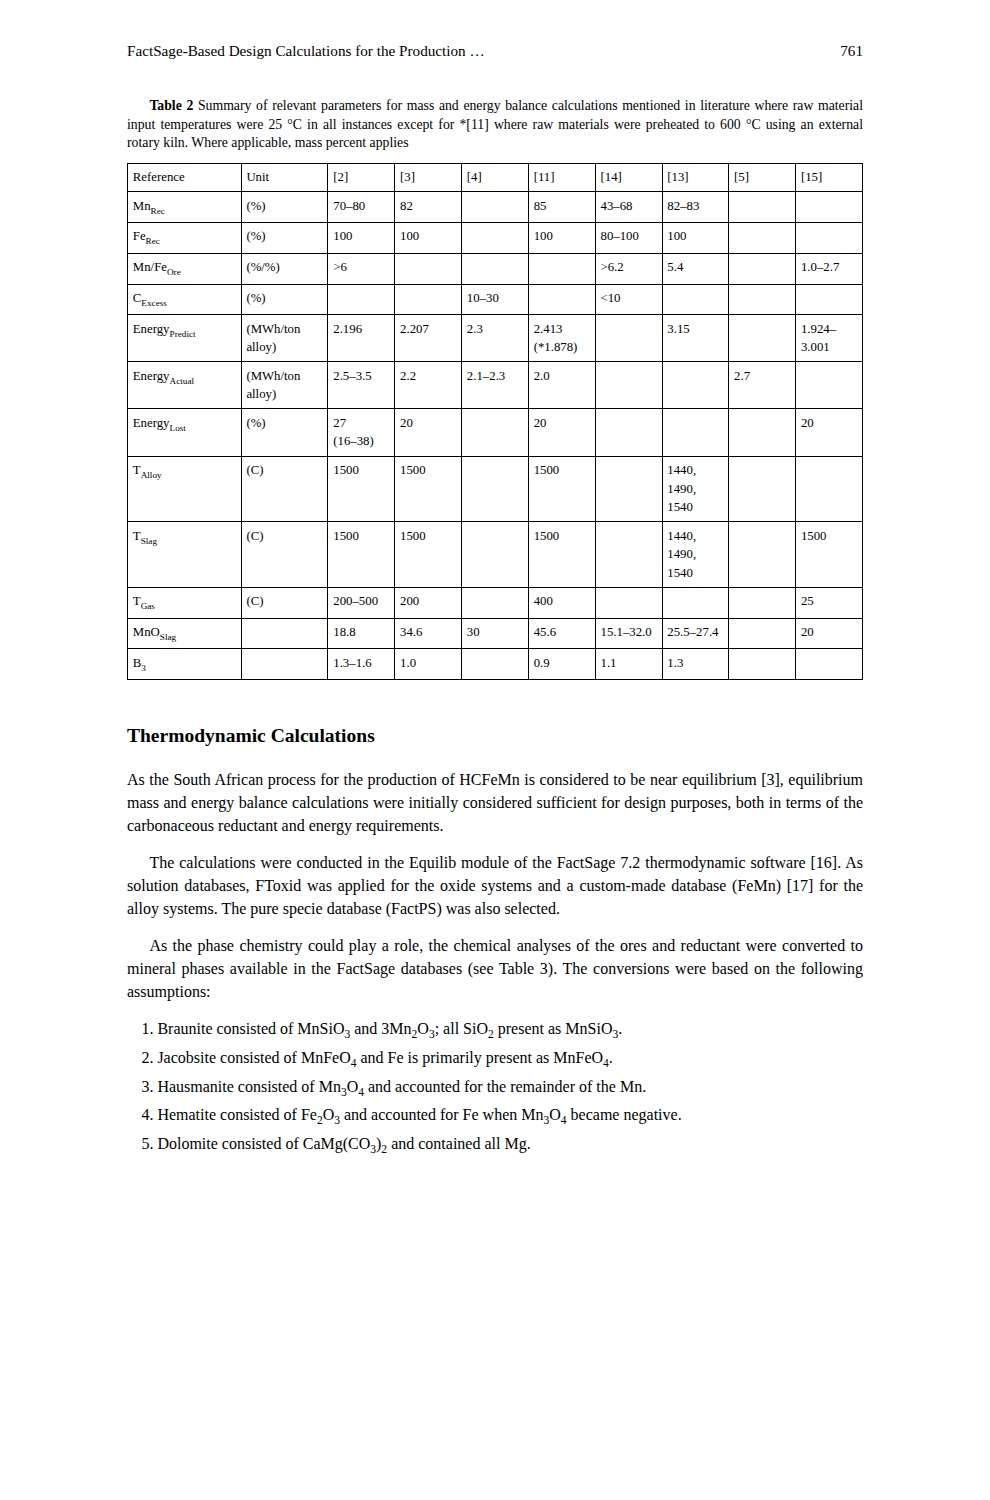FactSage-Based Design Calculations for the Production … 761
Table 2 Summary of relevant parameters for mass and energy balance calculations mentioned in literature where raw material input temperatures were 25 °C in all instances except for *[11] where raw materials were preheated to 600 °C using an external rotary kiln. Where applicable, mass percent applies
| Reference | Unit | [2] | [3] | [4] | [11] | [14] | [13] | [5] | [15] |
| --- | --- | --- | --- | --- | --- | --- | --- | --- | --- |
| Mn Rec | (%) | 70–80 | 82 | | 85 | 43–68 | 82–83 | | |
| Fe Rec | (%) | 100 | 100 | | 100 | 80–100 | 100 | | |
| Mn/Fe Ore | (%/%) | >6 | | | | >6.2 | 5.4 | | 1.0–2.7 |
| C Excess | (%) | | | 10–30 | | <10 | | | |
| Energy Predict | (MWh/ton alloy) | 2.196 | 2.207 | 2.3 | 2.413 (*1.878) | | 3.15 | | 1.924–3.001 |
| Energy Actual | (MWh/ton alloy) | 2.5–3.5 | 2.2 | 2.1–2.3 | 2.0 | | | 2.7 | |
| Energy Lost | (%) | 27 (16–38) | 20 | | 20 | | | | 20 |
| T Alloy | (C) | 1500 | 1500 | | 1500 | | 1440, 1490, 1540 | | |
| T Slag | (C) | 1500 | 1500 | | 1500 | | 1440, 1490, 1540 | | 1500 |
| T Gas | (C) | 200–500 | 200 | | 400 | | | | 25 |
| MnO Slag | | 18.8 | 34.6 | 30 | 45.6 | 15.1–32.0 | 25.5–27.4 | | 20 |
| B 3 | | 1.3–1.6 | 1.0 | | 0.9 | 1.1 | 1.3 | | |
Thermodynamic Calculations
As the South African process for the production of HCFeMn is considered to be near equilibrium [3], equilibrium mass and energy balance calculations were initially considered sufficient for design purposes, both in terms of the carbonaceous reductant and energy requirements.
The calculations were conducted in the Equilib module of the FactSage 7.2 thermodynamic software [16]. As solution databases, FToxid was applied for the oxide systems and a custom-made database (FeMn) [17] for the alloy systems. The pure specie database (FactPS) was also selected.
As the phase chemistry could play a role, the chemical analyses of the ores and reductant were converted to mineral phases available in the FactSage databases (see Table 3). The conversions were based on the following assumptions:
Braunite consisted of MnSiO3 and 3Mn2O3; all SiO2 present as MnSiO3.
Jacobsite consisted of MnFeO4 and Fe is primarily present as MnFeO4.
Hausmanite consisted of Mn3O4 and accounted for the remainder of the Mn.
Hematite consisted of Fe2O3 and accounted for Fe when Mn3O4 became negative.
Dolomite consisted of CaMg(CO3)2 and contained all Mg.